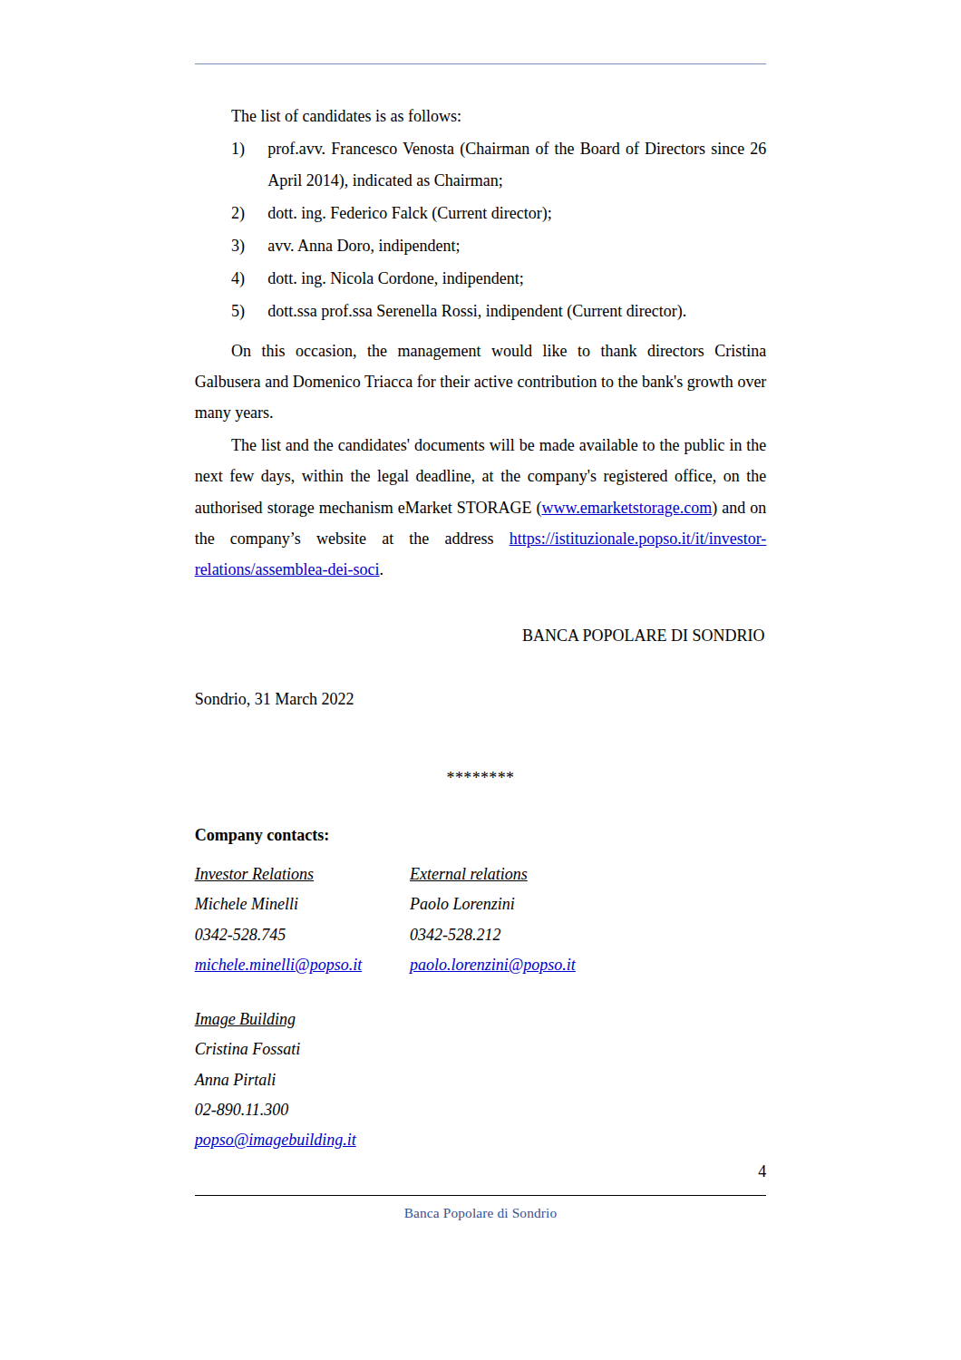The list of candidates is as follows:
1) prof.avv. Francesco Venosta (Chairman of the Board of Directors since 26 April 2014), indicated as Chairman;
2) dott. ing. Federico Falck (Current director);
3) avv. Anna Doro, indipendent;
4) dott. ing. Nicola Cordone, indipendent;
5) dott.ssa prof.ssa Serenella Rossi, indipendent (Current director).
On this occasion, the management would like to thank directors Cristina Galbusera and Domenico Triacca for their active contribution to the bank's growth over many years.
The list and the candidates' documents will be made available to the public in the next few days, within the legal deadline, at the company's registered office, on the authorised storage mechanism eMarket STORAGE (www.emarketstorage.com) and on the company’s website at the address https://istituzionale.popso.it/it/investor-relations/assemblea-dei-soci.
BANCA POPOLARE DI SONDRIO
Sondrio, 31 March 2022
********
Company contacts:
| Investor Relations | External relations |
| Michele Minelli | Paolo Lorenzini |
| 0342-528.745 | 0342-528.212 |
| michele.minelli@popso.it | paolo.lorenzini@popso.it |
Image Building
Cristina Fossati
Anna Pirtali
02-890.11.300
popso@imagebuilding.it
4
Banca Popolare di Sondrio